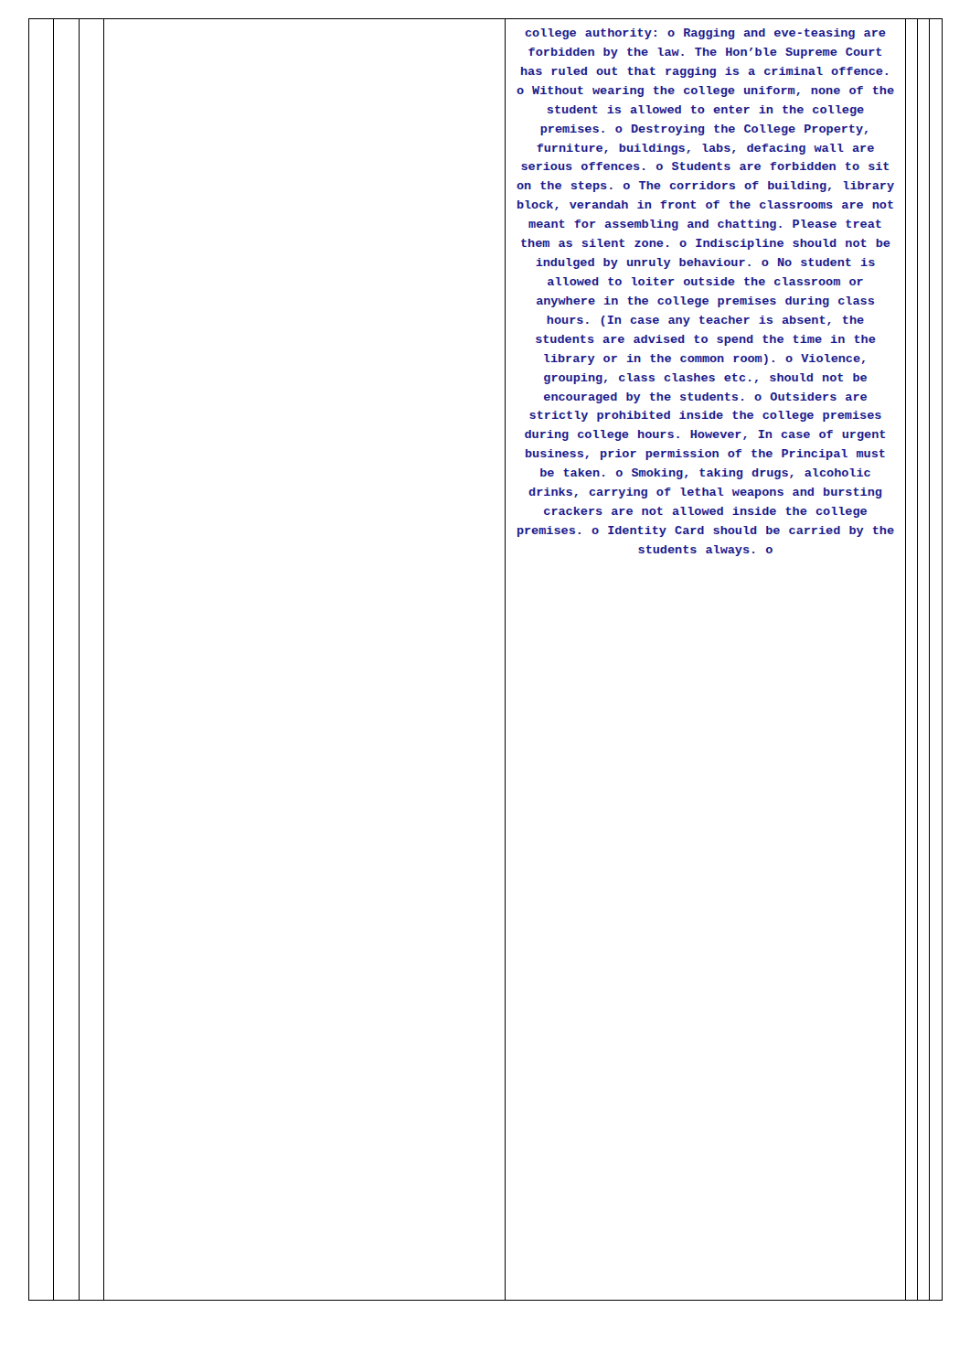| | | | | college authority: o Ragging and eve-teasing are forbidden by the law. The Hon’ble Supreme Court has ruled out that ragging is a criminal offence. o Without wearing the college uniform, none of the student is allowed to enter in the college premises. o Destroying the College Property, furniture, buildings, labs, defacing wall are serious offences. o Students are forbidden to sit on the steps. o The corridors of building, library block, verandah in front of the classrooms are not meant for assembling and chatting. Please treat them as silent zone. o Indiscipline should not be indulged by unruly behaviour. o No student is allowed to loiter outside the classroom or anywhere in the college premises during class hours. (In case any teacher is absent, the students are advised to spend the time in the library or in the common room). o Violence, grouping, class clashes etc., should not be encouraged by the students. o Outsiders are strictly prohibited inside the college premises during college hours. However, In case of urgent business, prior permission of the Principal must be taken. o Smoking, taking drugs, alcoholic drinks, carrying of lethal weapons and bursting crackers are not allowed inside the college premises. o Identity Card should be carried by the students always. o | | | |